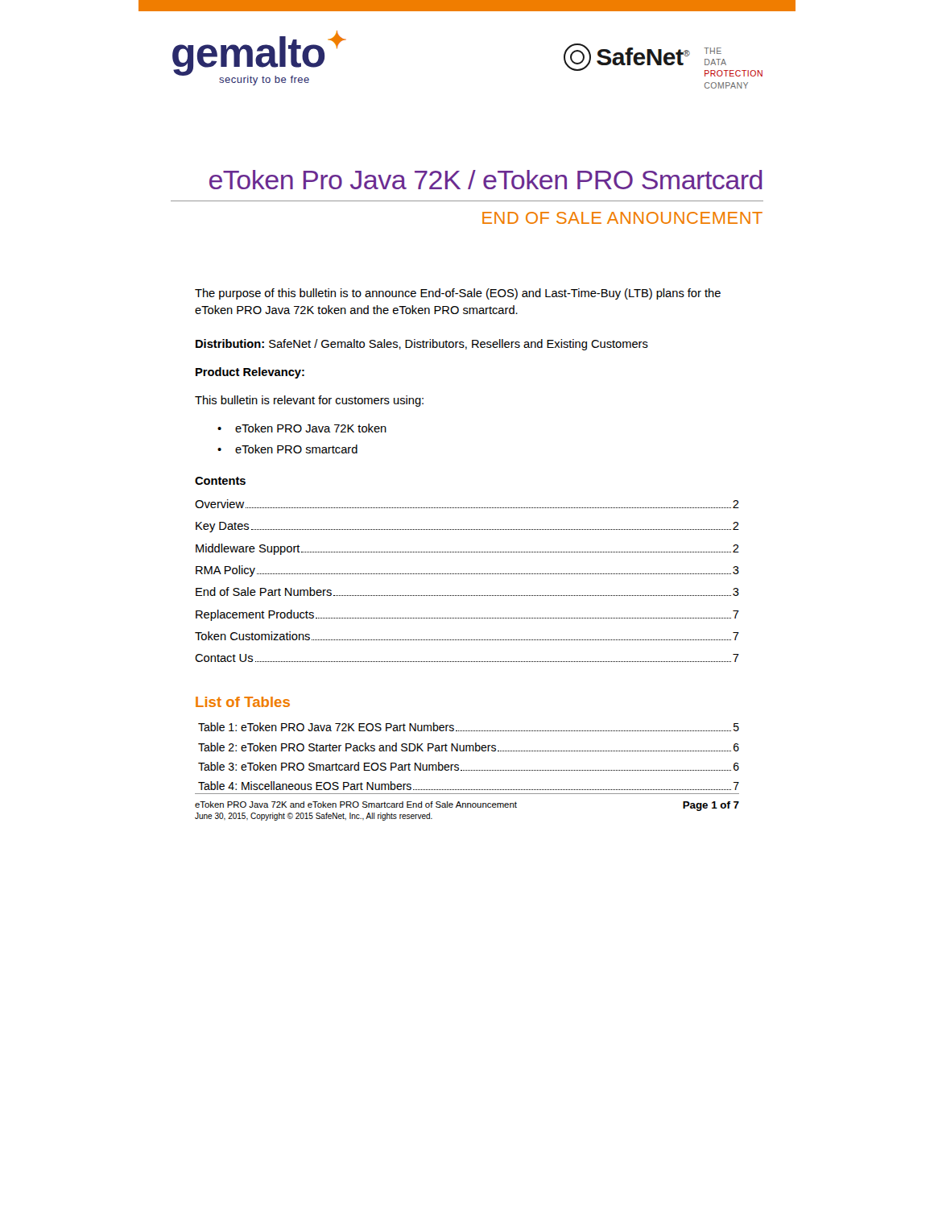gemalto✦
security to be free
SafeNet®
THE
DATA
PROTECTION
COMPANY
eToken Pro Java 72K / eToken PRO Smartcard
END OF SALE ANNOUNCEMENT
The purpose of this bulletin is to announce End-of-Sale (EOS) and Last-Time-Buy (LTB) plans for the eToken PRO Java 72K token and the eToken PRO smartcard.
Distribution: SafeNet / Gemalto Sales, Distributors, Resellers and Existing Customers
Product Relevancy:
This bulletin is relevant for customers using:
eToken PRO Java 72K token
eToken PRO smartcard
Contents
Overview 2
Key Dates 2
Middleware Support 2
RMA Policy 3
End of Sale Part Numbers 3
Replacement Products 7
Token Customizations 7
Contact Us 7
List of Tables
Table 1: eToken PRO Java 72K EOS Part Numbers 5
Table 2: eToken PRO Starter Packs and SDK Part Numbers 6
Table 3: eToken PRO Smartcard EOS Part Numbers 6
Table 4: Miscellaneous EOS Part Numbers 7
eToken PRO Java 72K and eToken PRO Smartcard End of Sale Announcement
June 30, 2015, Copyright © 2015 SafeNet, Inc., All rights reserved.
Page 1 of 7